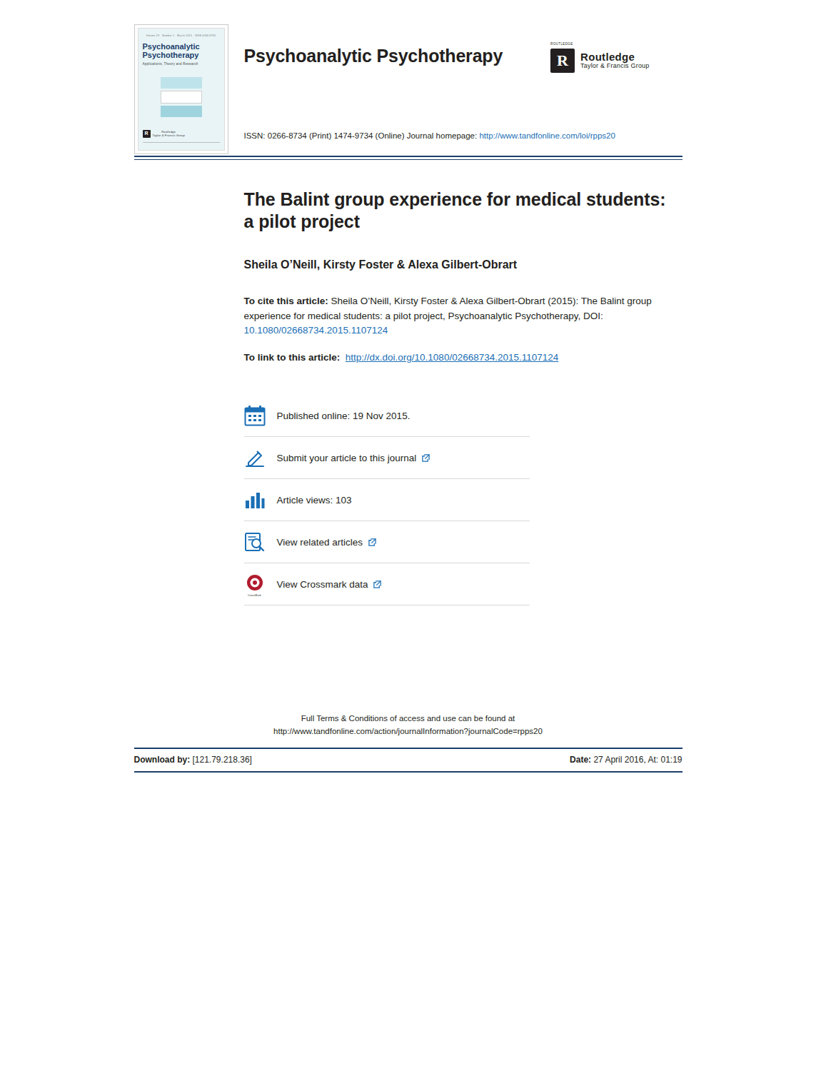R
ROUTLEDGE
Routledge
Taylor & Francis Group
Volume 29 Number 1 March 2015 ISSN 0266-8734
Psychoanalytic
Psychotherapy
Applications, Theory and Research
R Routledge
Taylor & Francis Group
Psychoanalytic Psychotherapy
ISSN: 0266-8734 (Print) 1474-9734 (Online) Journal homepage: http://www.tandfonline.com/loi/rpps20
The Balint group experience for medical students:
a pilot project
Sheila O’Neill, Kirsty Foster & Alexa Gilbert-Obrart
To cite this article: Sheila O’Neill, Kirsty Foster & Alexa Gilbert-Obrart (2015): The Balint group experience for medical students: a pilot project, Psychoanalytic Psychotherapy, DOI: 10.1080/02668734.2015.1107124
To link to this article: http://dx.doi.org/10.1080/02668734.2015.1107124
Published online: 19 Nov 2015.
Submit your article to this journal
Article views: 103
View related articles
CrossMark
View Crossmark data
Full Terms & Conditions of access and use can be found at
http://www.tandfonline.com/action/journalInformation?journalCode=rpps20
Download by: [121.79.218.36]
Date: 27 April 2016, At: 01:19